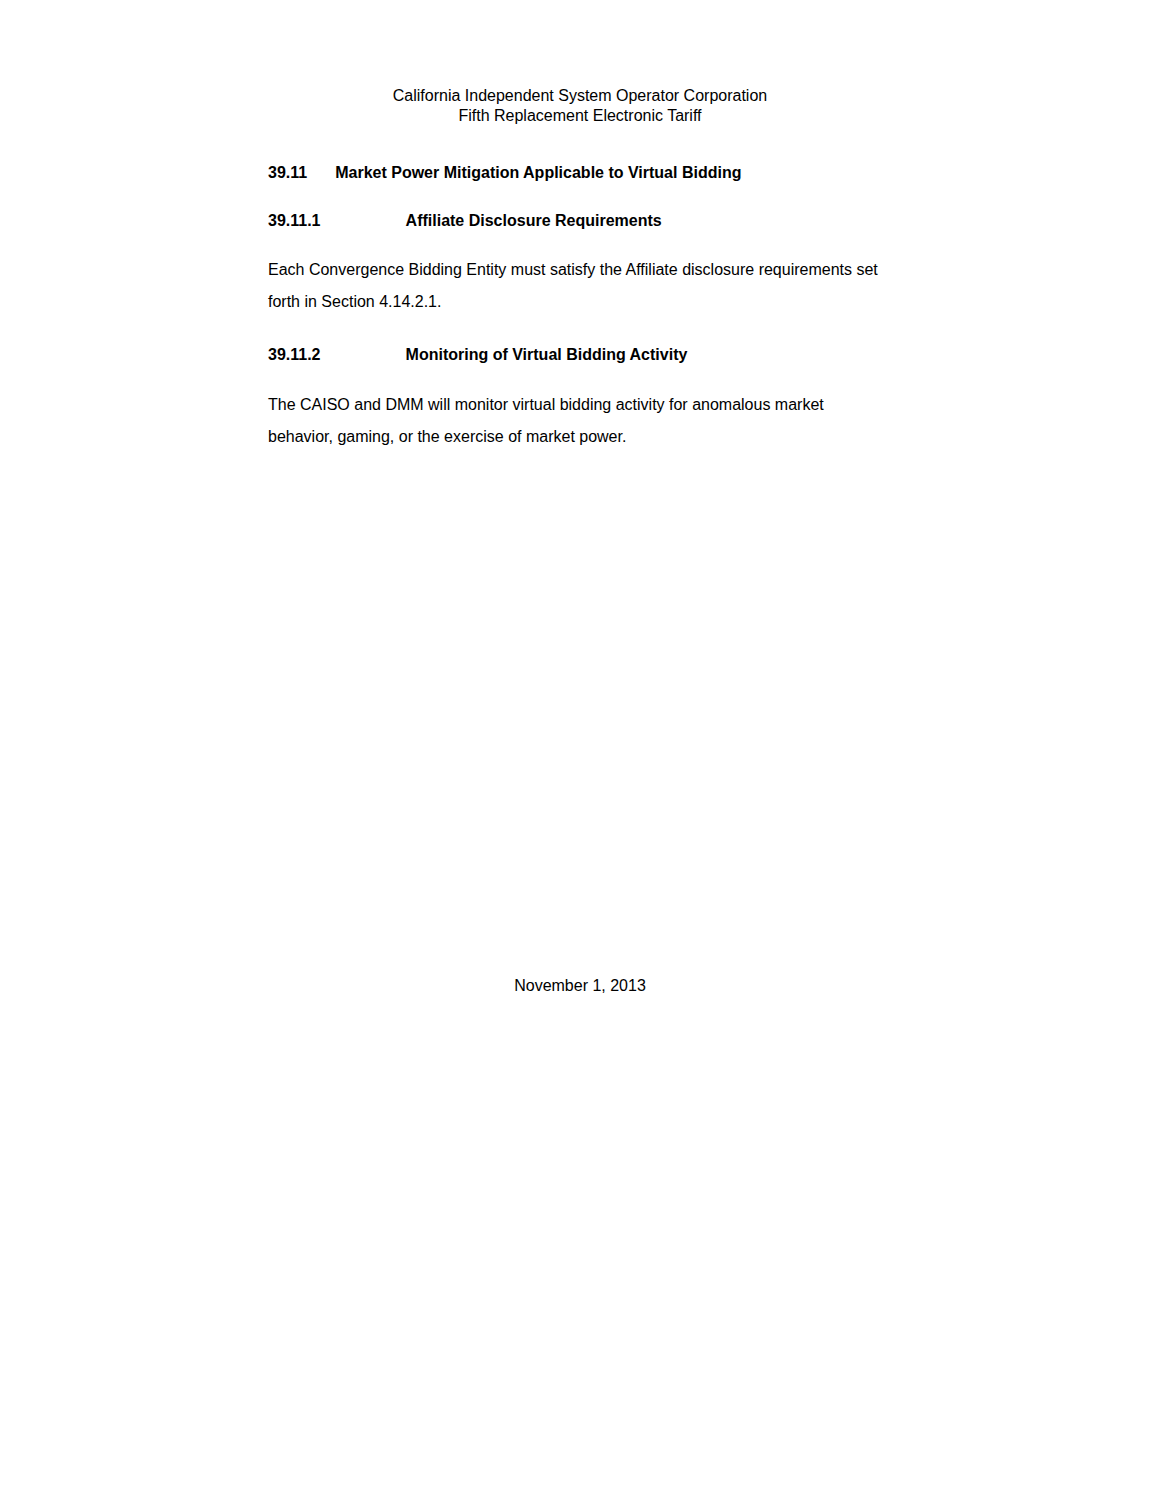California Independent System Operator Corporation
Fifth Replacement Electronic Tariff
39.11 Market Power Mitigation Applicable to Virtual Bidding
39.11.1 Affiliate Disclosure Requirements
Each Convergence Bidding Entity must satisfy the Affiliate disclosure requirements set forth in Section 4.14.2.1.
39.11.2 Monitoring of Virtual Bidding Activity
The CAISO and DMM will monitor virtual bidding activity for anomalous market behavior, gaming, or the exercise of market power.
November 1, 2013